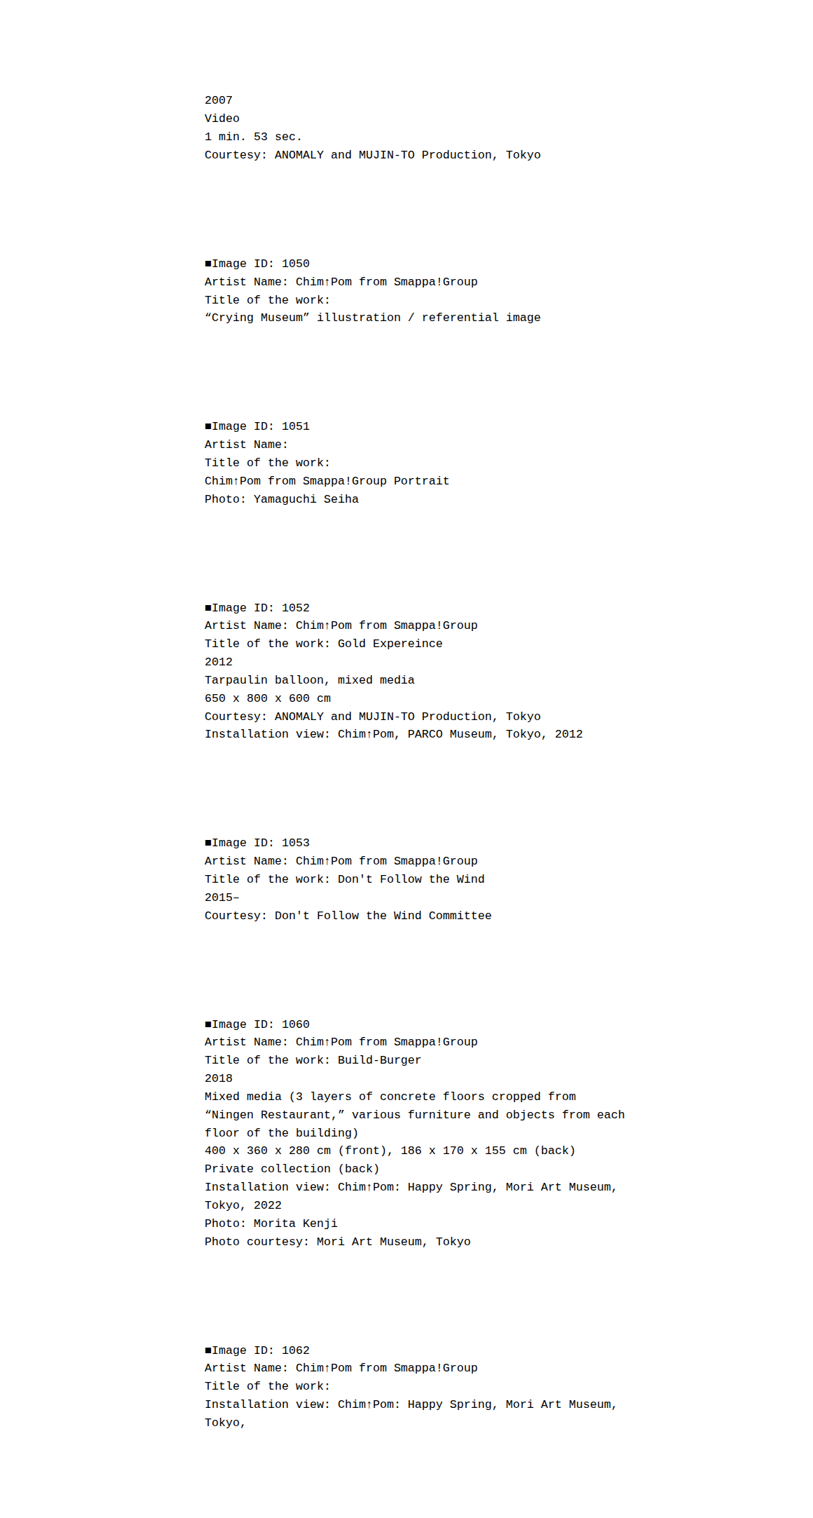2007 Video 1 min. 53 sec. Courtesy: ANOMALY and MUJIN-TO Production, Tokyo
■Image ID: 1050 Artist Name: Chim↑Pom from Smappa!Group Title of the work: “Crying Museum” illustration / referential image
■Image ID: 1051 Artist Name: Title of the work: Chim↑Pom from Smappa!Group Portrait Photo: Yamaguchi Seiha
■Image ID: 1052 Artist Name: Chim↑Pom from Smappa!Group Title of the work: Gold Expereince 2012 Tarpaulin balloon, mixed media 650 x 800 x 600 cm Courtesy: ANOMALY and MUJIN-TO Production, Tokyo Installation view: Chim↑Pom, PARCO Museum, Tokyo, 2012
■Image ID: 1053 Artist Name: Chim↑Pom from Smappa!Group Title of the work: Don't Follow the Wind 2015– Courtesy: Don't Follow the Wind Committee
■Image ID: 1060 Artist Name: Chim↑Pom from Smappa!Group Title of the work: Build-Burger 2018 Mixed media (3 layers of concrete floors cropped from “Ningen Restaurant,” various furniture and objects from each floor of the building) 400 x 360 x 280 cm (front), 186 x 170 x 155 cm (back) Private collection (back) Installation view: Chim↑Pom: Happy Spring, Mori Art Museum, Tokyo, 2022 Photo: Morita Kenji Photo courtesy: Mori Art Museum, Tokyo
■Image ID: 1062 Artist Name: Chim↑Pom from Smappa!Group Title of the work: Installation view: Chim↑Pom: Happy Spring, Mori Art Museum, Tokyo,